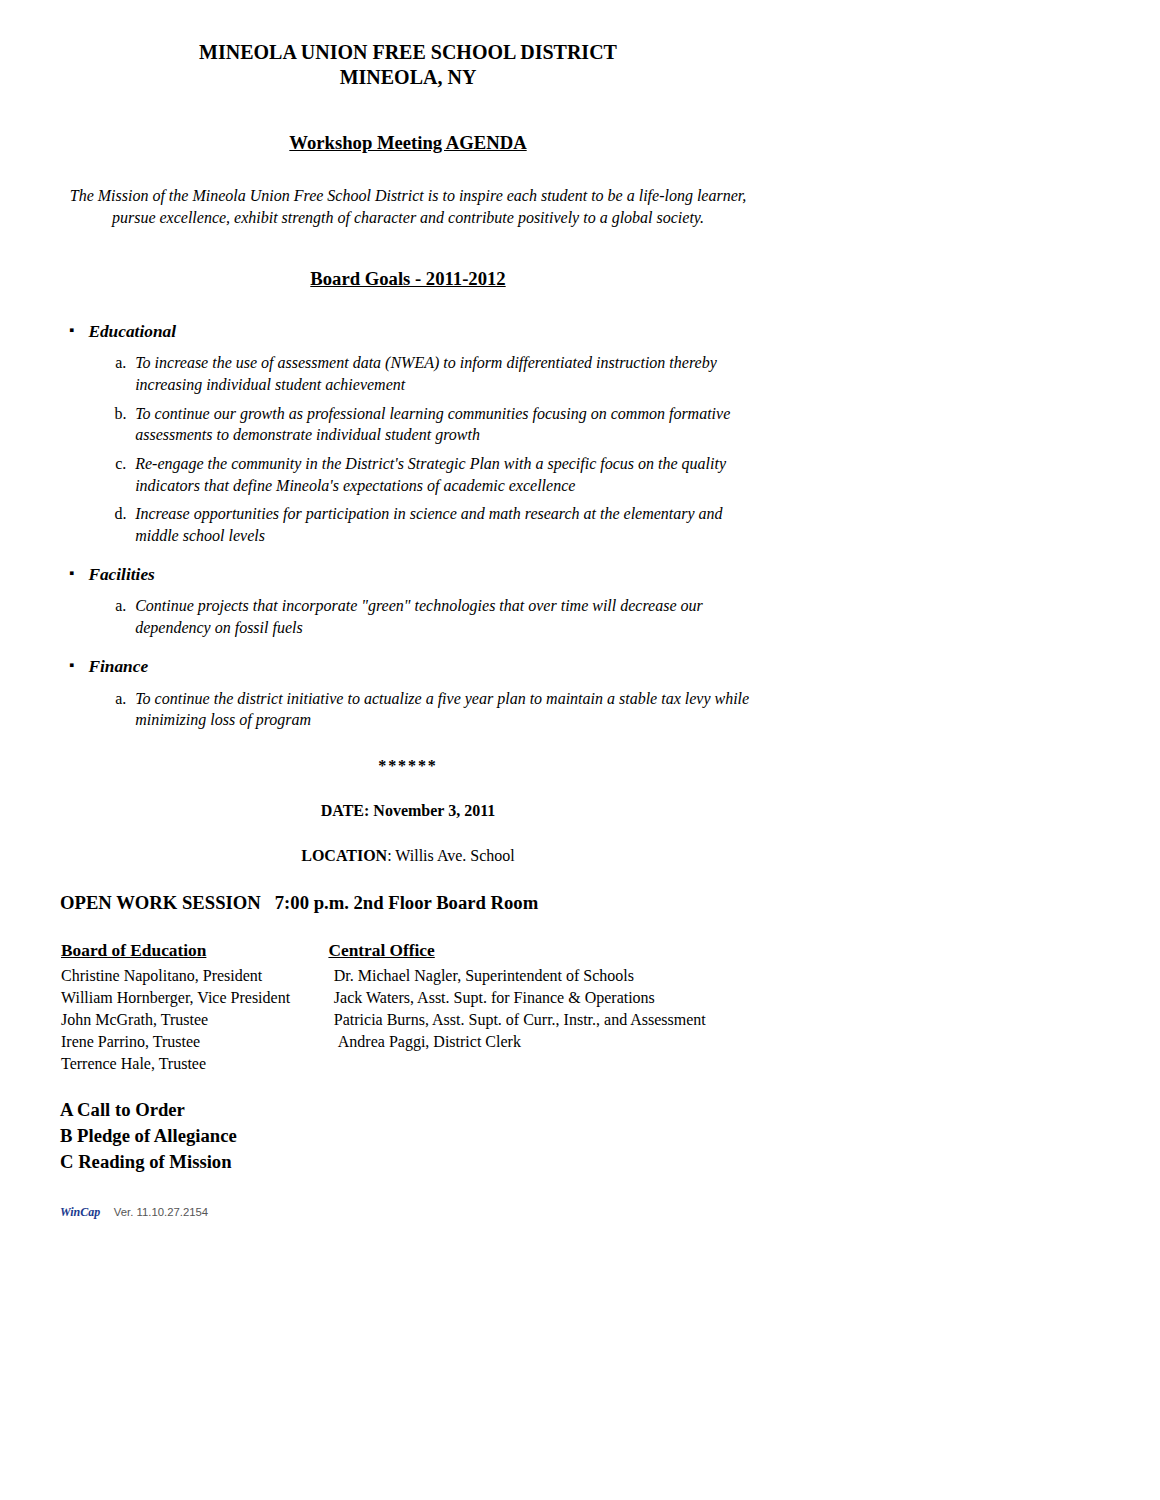MINEOLA UNION FREE SCHOOL DISTRICT
MINEOLA, NY
Workshop Meeting AGENDA
The Mission of the Mineola Union Free School District is to inspire each student to be a life-long learner, pursue excellence, exhibit strength of character and contribute positively to a global society.
Board Goals - 2011-2012
Educational
To increase the use of assessment data (NWEA) to inform differentiated instruction thereby increasing individual student achievement
To continue our growth as professional learning communities focusing on common formative assessments to demonstrate individual student growth
Re-engage the community in the District's Strategic Plan with a specific focus on the quality indicators that define Mineola's expectations of academic excellence
Increase opportunities for participation in science and math research at the elementary and middle school levels
Facilities
Continue projects that incorporate "green" technologies that over time will decrease our dependency on fossil fuels
Finance
To continue the district initiative to actualize a five year plan to maintain a stable tax levy while minimizing loss of program
******
DATE: November 3, 2011
LOCATION: Willis Ave. School
OPEN WORK SESSION 7:00 p.m. 2nd Floor Board Room
| Board of Education | Central Office |
| --- | --- |
| Christine Napolitano, President | Dr. Michael Nagler, Superintendent of Schools |
| William Hornberger, Vice President | Jack Waters, Asst. Supt. for Finance & Operations |
| John McGrath, Trustee | Patricia Burns, Asst. Supt. of Curr., Instr., and Assessment |
| Irene Parrino, Trustee | Andrea Paggi, District Clerk |
| Terrence Hale, Trustee | |
A Call to Order
B Pledge of Allegiance
C Reading of Mission
WinCap Ver. 11.10.27.2154